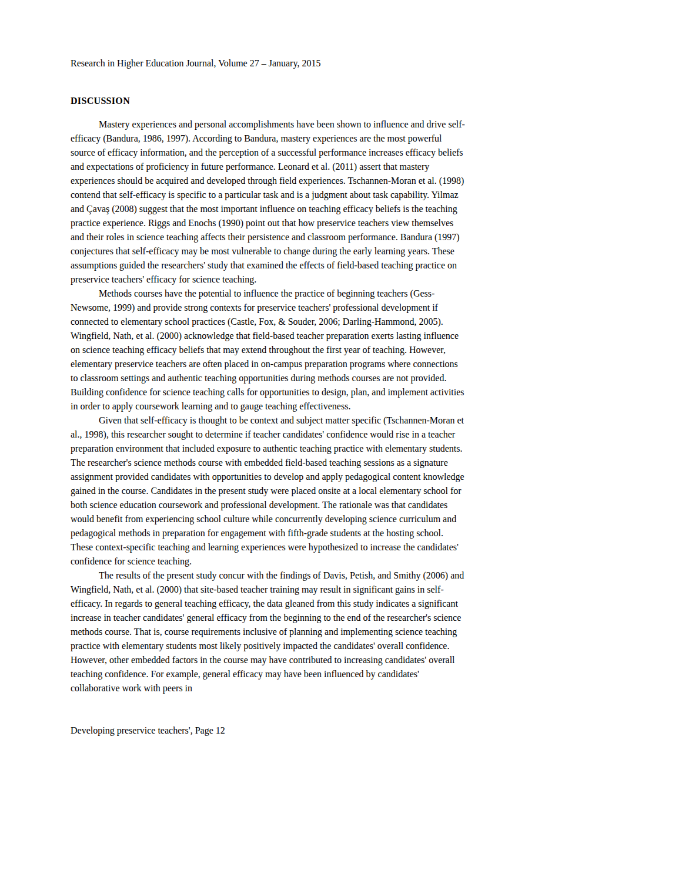Research in Higher Education Journal, Volume 27 – January, 2015
DISCUSSION
Mastery experiences and personal accomplishments have been shown to influence and drive self-efficacy (Bandura, 1986, 1997). According to Bandura, mastery experiences are the most powerful source of efficacy information, and the perception of a successful performance increases efficacy beliefs and expectations of proficiency in future performance. Leonard et al. (2011) assert that mastery experiences should be acquired and developed through field experiences. Tschannen-Moran et al. (1998) contend that self-efficacy is specific to a particular task and is a judgment about task capability. Yilmaz and Çavaş (2008) suggest that the most important influence on teaching efficacy beliefs is the teaching practice experience. Riggs and Enochs (1990) point out that how preservice teachers view themselves and their roles in science teaching affects their persistence and classroom performance. Bandura (1997) conjectures that self-efficacy may be most vulnerable to change during the early learning years. These assumptions guided the researchers' study that examined the effects of field-based teaching practice on preservice teachers' efficacy for science teaching.
Methods courses have the potential to influence the practice of beginning teachers (Gess-Newsome, 1999) and provide strong contexts for preservice teachers' professional development if connected to elementary school practices (Castle, Fox, & Souder, 2006; Darling-Hammond, 2005). Wingfield, Nath, et al. (2000) acknowledge that field-based teacher preparation exerts lasting influence on science teaching efficacy beliefs that may extend throughout the first year of teaching. However, elementary preservice teachers are often placed in on-campus preparation programs where connections to classroom settings and authentic teaching opportunities during methods courses are not provided. Building confidence for science teaching calls for opportunities to design, plan, and implement activities in order to apply coursework learning and to gauge teaching effectiveness.
Given that self-efficacy is thought to be context and subject matter specific (Tschannen-Moran et al., 1998), this researcher sought to determine if teacher candidates' confidence would rise in a teacher preparation environment that included exposure to authentic teaching practice with elementary students. The researcher's science methods course with embedded field-based teaching sessions as a signature assignment provided candidates with opportunities to develop and apply pedagogical content knowledge gained in the course. Candidates in the present study were placed onsite at a local elementary school for both science education coursework and professional development. The rationale was that candidates would benefit from experiencing school culture while concurrently developing science curriculum and pedagogical methods in preparation for engagement with fifth-grade students at the hosting school. These context-specific teaching and learning experiences were hypothesized to increase the candidates' confidence for science teaching.
The results of the present study concur with the findings of Davis, Petish, and Smithy (2006) and Wingfield, Nath, et al. (2000) that site-based teacher training may result in significant gains in self-efficacy. In regards to general teaching efficacy, the data gleaned from this study indicates a significant increase in teacher candidates' general efficacy from the beginning to the end of the researcher's science methods course. That is, course requirements inclusive of planning and implementing science teaching practice with elementary students most likely positively impacted the candidates' overall confidence. However, other embedded factors in the course may have contributed to increasing candidates' overall teaching confidence. For example, general efficacy may have been influenced by candidates' collaborative work with peers in
Developing preservice teachers', Page 12